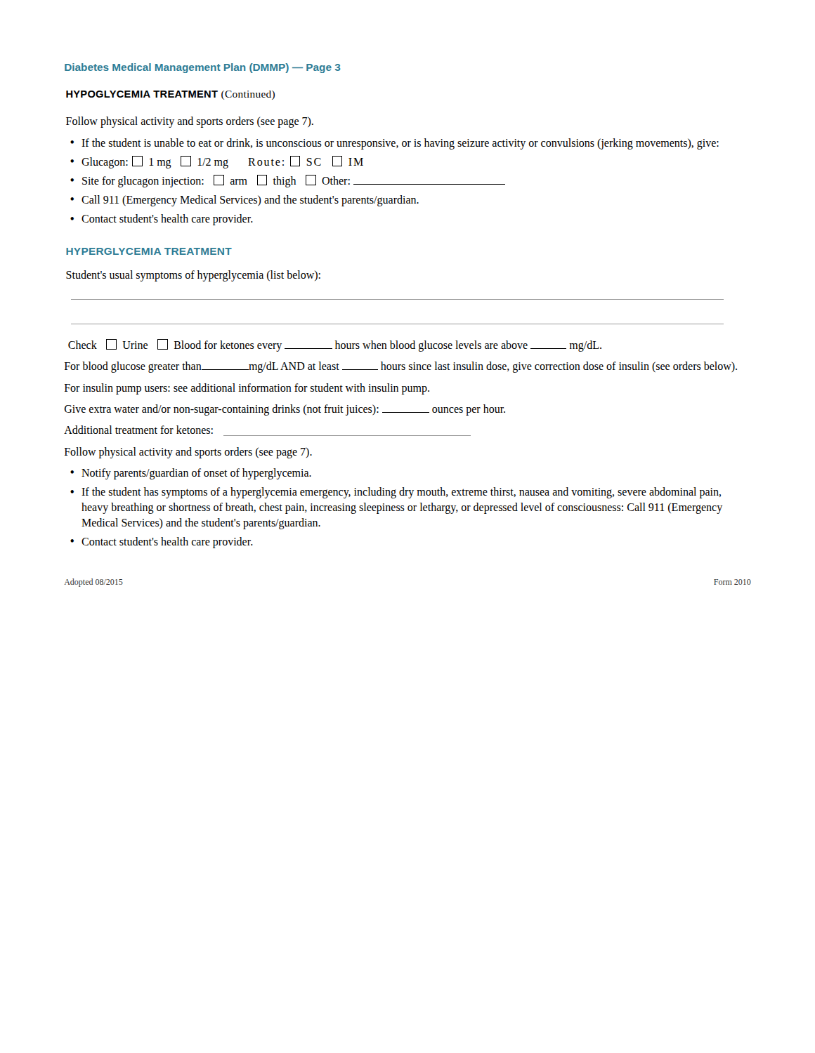Diabetes Medical Management Plan (DMMP) — Page 3
HYPOGLYCEMIA TREATMENT (Continued)
Follow physical activity and sports orders (see page 7).
If the student is unable to eat or drink, is unconscious or unresponsive, or is having seizure activity or convulsions (jerking movements), give:
Glucagon: 1 mg 1/2 mg Route: SC IM
Site for glucagon injection: arm thigh Other:
Call 911 (Emergency Medical Services) and the student's parents/guardian.
Contact student's health care provider.
HYPERGLYCEMIA TREATMENT
Student's usual symptoms of hyperglycemia (list below):
Check Urine Blood for ketones every hours when blood glucose levels are above mg/dL.
For blood glucose greater than mg/dL AND at least hours since last insulin dose, give correction dose of insulin (see orders below).
For insulin pump users: see additional information for student with insulin pump.
Give extra water and/or non-sugar-containing drinks (not fruit juices): ounces per hour.
Additional treatment for ketones:
Follow physical activity and sports orders (see page 7).
Notify parents/guardian of onset of hyperglycemia.
If the student has symptoms of a hyperglycemia emergency, including dry mouth, extreme thirst, nausea and vomiting, severe abdominal pain, heavy breathing or shortness of breath, chest pain, increasing sleepiness or lethargy, or depressed level of consciousness: Call 911 (Emergency Medical Services) and the student's parents/guardian.
Contact student's health care provider.
Adopted 08/2015 Form 2010